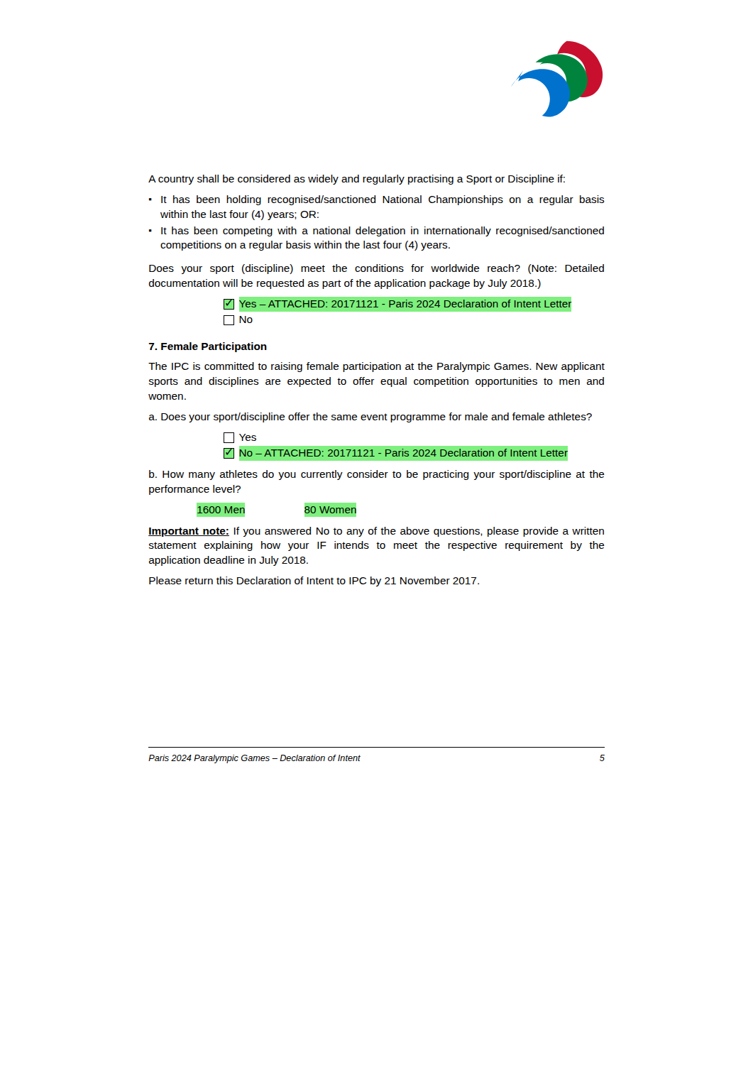A country shall be considered as widely and regularly practising a Sport or Discipline if:
It has been holding recognised/sanctioned National Championships on a regular basis within the last four (4) years; OR:
It has been competing with a national delegation in internationally recognised/sanctioned competitions on a regular basis within the last four (4) years.
Does your sport (discipline) meet the conditions for worldwide reach? (Note: Detailed documentation will be requested as part of the application package by July 2018.)
Yes – ATTACHED: 20171121 - Paris 2024 Declaration of Intent Letter
No
7. Female Participation
The IPC is committed to raising female participation at the Paralympic Games. New applicant sports and disciplines are expected to offer equal competition opportunities to men and women.
a. Does your sport/discipline offer the same event programme for male and female athletes?
Yes
No – ATTACHED: 20171121 - Paris 2024 Declaration of Intent Letter
b. How many athletes do you currently consider to be practicing your sport/discipline at the performance level?
1600 Men 80 Women
Important note: If you answered No to any of the above questions, please provide a written statement explaining how your IF intends to meet the respective requirement by the application deadline in July 2018.
Please return this Declaration of Intent to IPC by 21 November 2017.
Paris 2024 Paralympic Games – Declaration of Intent 5